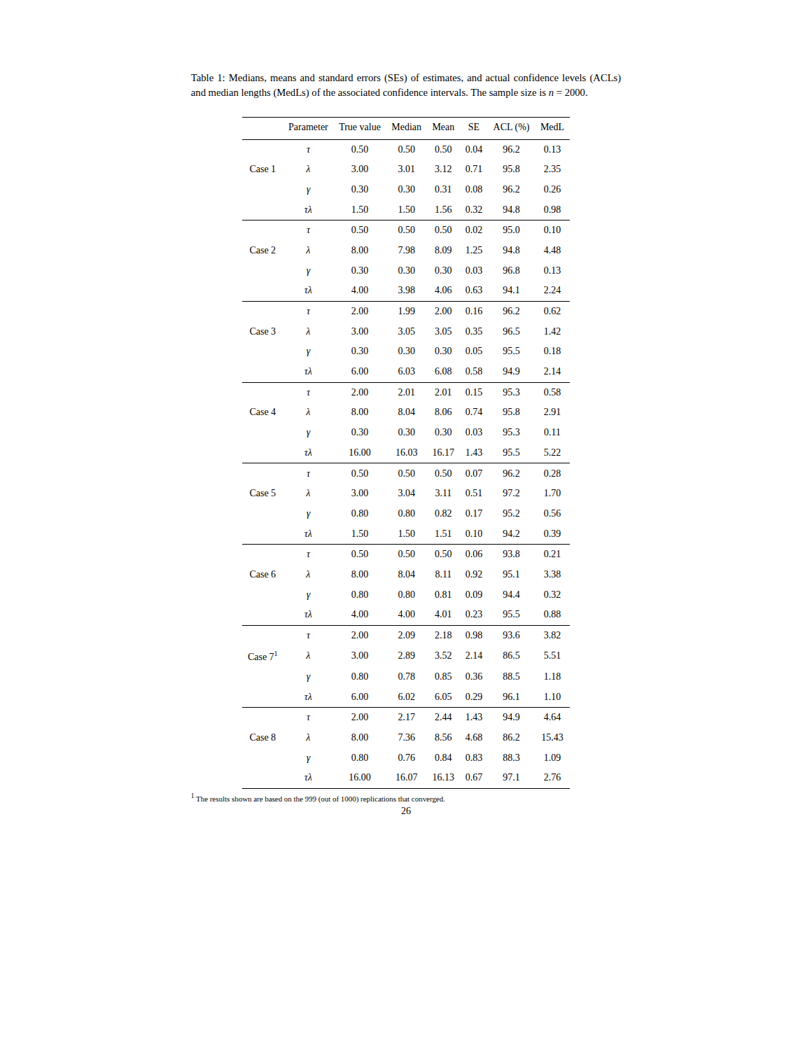Table 1: Medians, means and standard errors (SEs) of estimates, and actual confidence levels (ACLs) and median lengths (MedLs) of the associated confidence intervals. The sample size is n = 2000.
| | Parameter | True value | Median | Mean | SE | ACL (%) | MedL |
| --- | --- | --- | --- | --- | --- | --- | --- |
| | τ | 0.50 | 0.50 | 0.50 | 0.04 | 96.2 | 0.13 |
| Case 1 | λ | 3.00 | 3.01 | 3.12 | 0.71 | 95.8 | 2.35 |
| | γ | 0.30 | 0.30 | 0.31 | 0.08 | 96.2 | 0.26 |
| | τλ | 1.50 | 1.50 | 1.56 | 0.32 | 94.8 | 0.98 |
| | τ | 0.50 | 0.50 | 0.50 | 0.02 | 95.0 | 0.10 |
| Case 2 | λ | 8.00 | 7.98 | 8.09 | 1.25 | 94.8 | 4.48 |
| | γ | 0.30 | 0.30 | 0.30 | 0.03 | 96.8 | 0.13 |
| | τλ | 4.00 | 3.98 | 4.06 | 0.63 | 94.1 | 2.24 |
| | τ | 2.00 | 1.99 | 2.00 | 0.16 | 96.2 | 0.62 |
| Case 3 | λ | 3.00 | 3.05 | 3.05 | 0.35 | 96.5 | 1.42 |
| | γ | 0.30 | 0.30 | 0.30 | 0.05 | 95.5 | 0.18 |
| | τλ | 6.00 | 6.03 | 6.08 | 0.58 | 94.9 | 2.14 |
| | τ | 2.00 | 2.01 | 2.01 | 0.15 | 95.3 | 0.58 |
| Case 4 | λ | 8.00 | 8.04 | 8.06 | 0.74 | 95.8 | 2.91 |
| | γ | 0.30 | 0.30 | 0.30 | 0.03 | 95.3 | 0.11 |
| | τλ | 16.00 | 16.03 | 16.17 | 1.43 | 95.5 | 5.22 |
| | τ | 0.50 | 0.50 | 0.50 | 0.07 | 96.2 | 0.28 |
| Case 5 | λ | 3.00 | 3.04 | 3.11 | 0.51 | 97.2 | 1.70 |
| | γ | 0.80 | 0.80 | 0.82 | 0.17 | 95.2 | 0.56 |
| | τλ | 1.50 | 1.50 | 1.51 | 0.10 | 94.2 | 0.39 |
| | τ | 0.50 | 0.50 | 0.50 | 0.06 | 93.8 | 0.21 |
| Case 6 | λ | 8.00 | 8.04 | 8.11 | 0.92 | 95.1 | 3.38 |
| | γ | 0.80 | 0.80 | 0.81 | 0.09 | 94.4 | 0.32 |
| | τλ | 4.00 | 4.00 | 4.01 | 0.23 | 95.5 | 0.88 |
| | τ | 2.00 | 2.09 | 2.18 | 0.98 | 93.6 | 3.82 |
| Case 7 1 | λ | 3.00 | 2.89 | 3.52 | 2.14 | 86.5 | 5.51 |
| | γ | 0.80 | 0.78 | 0.85 | 0.36 | 88.5 | 1.18 |
| | τλ | 6.00 | 6.02 | 6.05 | 0.29 | 96.1 | 1.10 |
| | τ | 2.00 | 2.17 | 2.44 | 1.43 | 94.9 | 4.64 |
| Case 8 | λ | 8.00 | 7.36 | 8.56 | 4.68 | 86.2 | 15.43 |
| | γ | 0.80 | 0.76 | 0.84 | 0.83 | 88.3 | 1.09 |
| | τλ | 16.00 | 16.07 | 16.13 | 0.67 | 97.1 | 2.76 |
1 The results shown are based on the 999 (out of 1000) replications that converged.
26